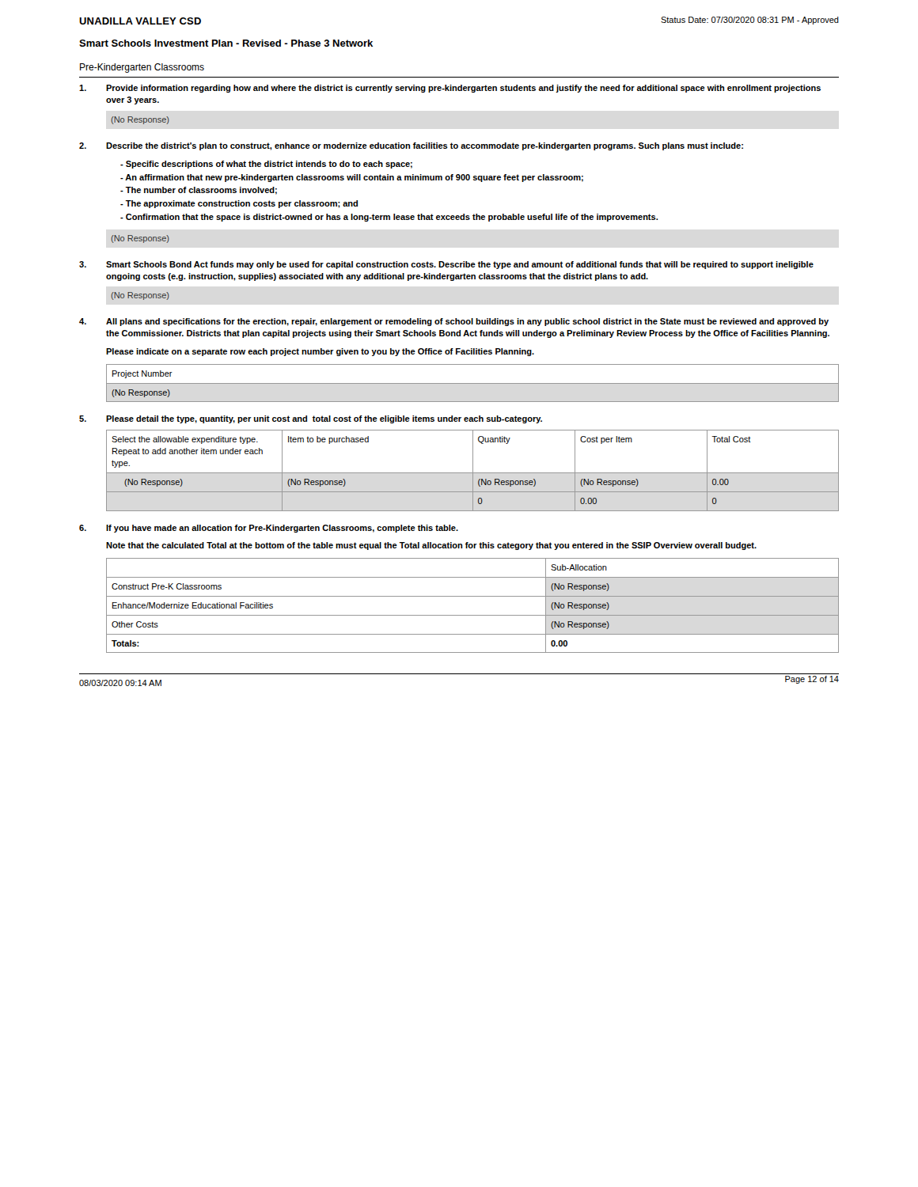UNADILLA VALLEY CSD
Status Date: 07/30/2020 08:31 PM - Approved
Smart Schools Investment Plan - Revised - Phase 3 Network
Pre-Kindergarten Classrooms
Provide information regarding how and where the district is currently serving pre-kindergarten students and justify the need for additional space with enrollment projections over 3 years.
(No Response)
Describe the district's plan to construct, enhance or modernize education facilities to accommodate pre-kindergarten programs. Such plans must include:
- Specific descriptions of what the district intends to do to each space;
- An affirmation that new pre-kindergarten classrooms will contain a minimum of 900 square feet per classroom;
- The number of classrooms involved;
- The approximate construction costs per classroom; and
- Confirmation that the space is district-owned or has a long-term lease that exceeds the probable useful life of the improvements.
(No Response)
Smart Schools Bond Act funds may only be used for capital construction costs. Describe the type and amount of additional funds that will be required to support ineligible ongoing costs (e.g. instruction, supplies) associated with any additional pre-kindergarten classrooms that the district plans to add.
(No Response)
All plans and specifications for the erection, repair, enlargement or remodeling of school buildings in any public school district in the State must be reviewed and approved by the Commissioner. Districts that plan capital projects using their Smart Schools Bond Act funds will undergo a Preliminary Review Process by the Office of Facilities Planning.
Please indicate on a separate row each project number given to you by the Office of Facilities Planning.
| Project Number |
| --- |
| (No Response) |
Please detail the type, quantity, per unit cost and total cost of the eligible items under each sub-category.
| Select the allowable expenditure type. Repeat to add another item under each type. | Item to be purchased | Quantity | Cost per Item | Total Cost |
| --- | --- | --- | --- | --- |
| (No Response) | (No Response) | (No Response) | (No Response) | 0.00 |
| | | 0 | 0.00 | 0 |
If you have made an allocation for Pre-Kindergarten Classrooms, complete this table.
Note that the calculated Total at the bottom of the table must equal the Total allocation for this category that you entered in the SSIP Overview overall budget.
| | Sub-Allocation |
| --- | --- |
| Construct Pre-K Classrooms | (No Response) |
| Enhance/Modernize Educational Facilities | (No Response) |
| Other Costs | (No Response) |
| Totals: | 0.00 |
08/03/2020 09:14 AM Page 12 of 14